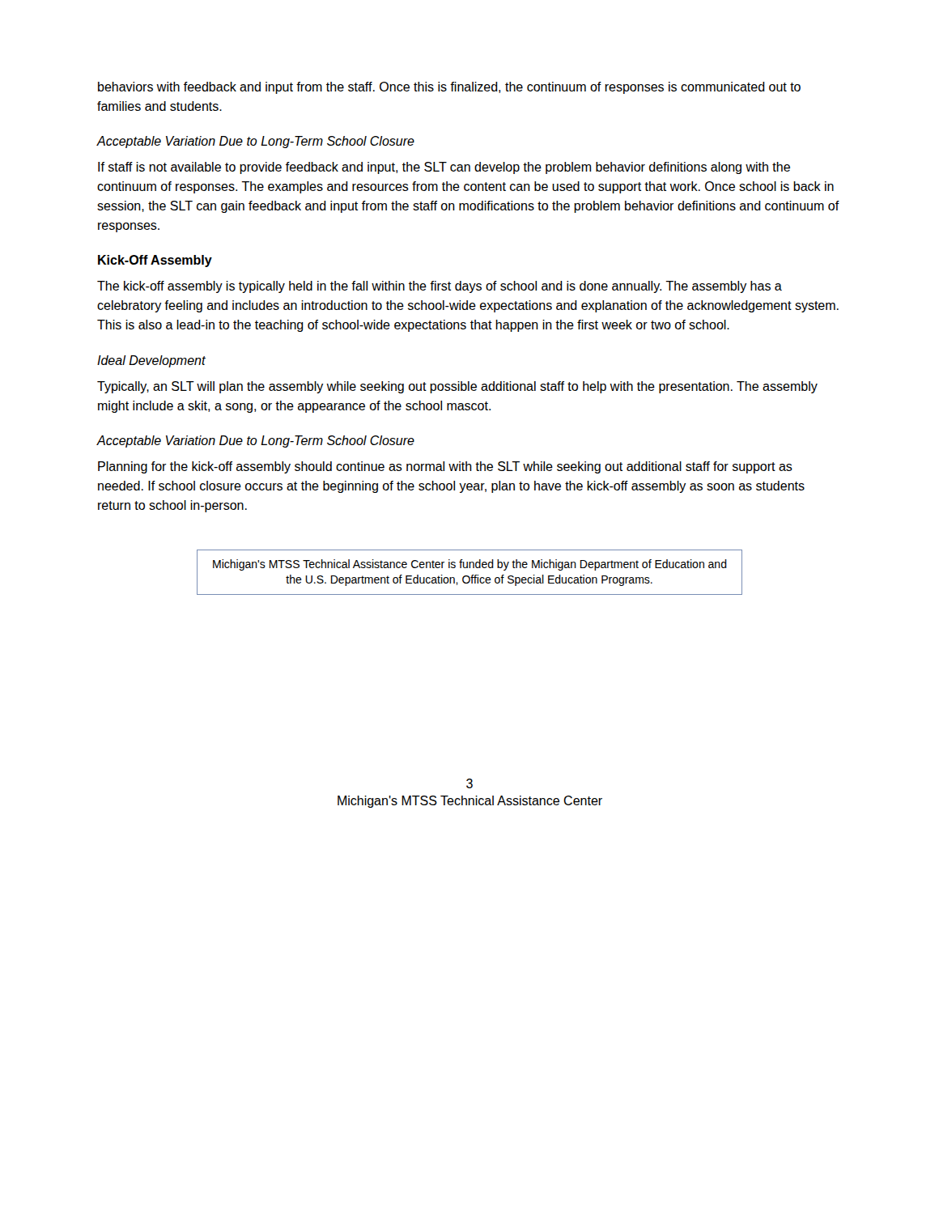behaviors with feedback and input from the staff. Once this is finalized, the continuum of responses is communicated out to families and students.
Acceptable Variation Due to Long-Term School Closure
If staff is not available to provide feedback and input, the SLT can develop the problem behavior definitions along with the continuum of responses. The examples and resources from the content can be used to support that work. Once school is back in session, the SLT can gain feedback and input from the staff on modifications to the problem behavior definitions and continuum of responses.
Kick-Off Assembly
The kick-off assembly is typically held in the fall within the first days of school and is done annually. The assembly has a celebratory feeling and includes an introduction to the school-wide expectations and explanation of the acknowledgement system. This is also a lead-in to the teaching of school-wide expectations that happen in the first week or two of school.
Ideal Development
Typically, an SLT will plan the assembly while seeking out possible additional staff to help with the presentation. The assembly might include a skit, a song, or the appearance of the school mascot.
Acceptable Variation Due to Long-Term School Closure
Planning for the kick-off assembly should continue as normal with the SLT while seeking out additional staff for support as needed. If school closure occurs at the beginning of the school year, plan to have the kick-off assembly as soon as students return to school in-person.
Michigan's MTSS Technical Assistance Center is funded by the Michigan Department of Education and the U.S. Department of Education, Office of Special Education Programs.
3
Michigan's MTSS Technical Assistance Center